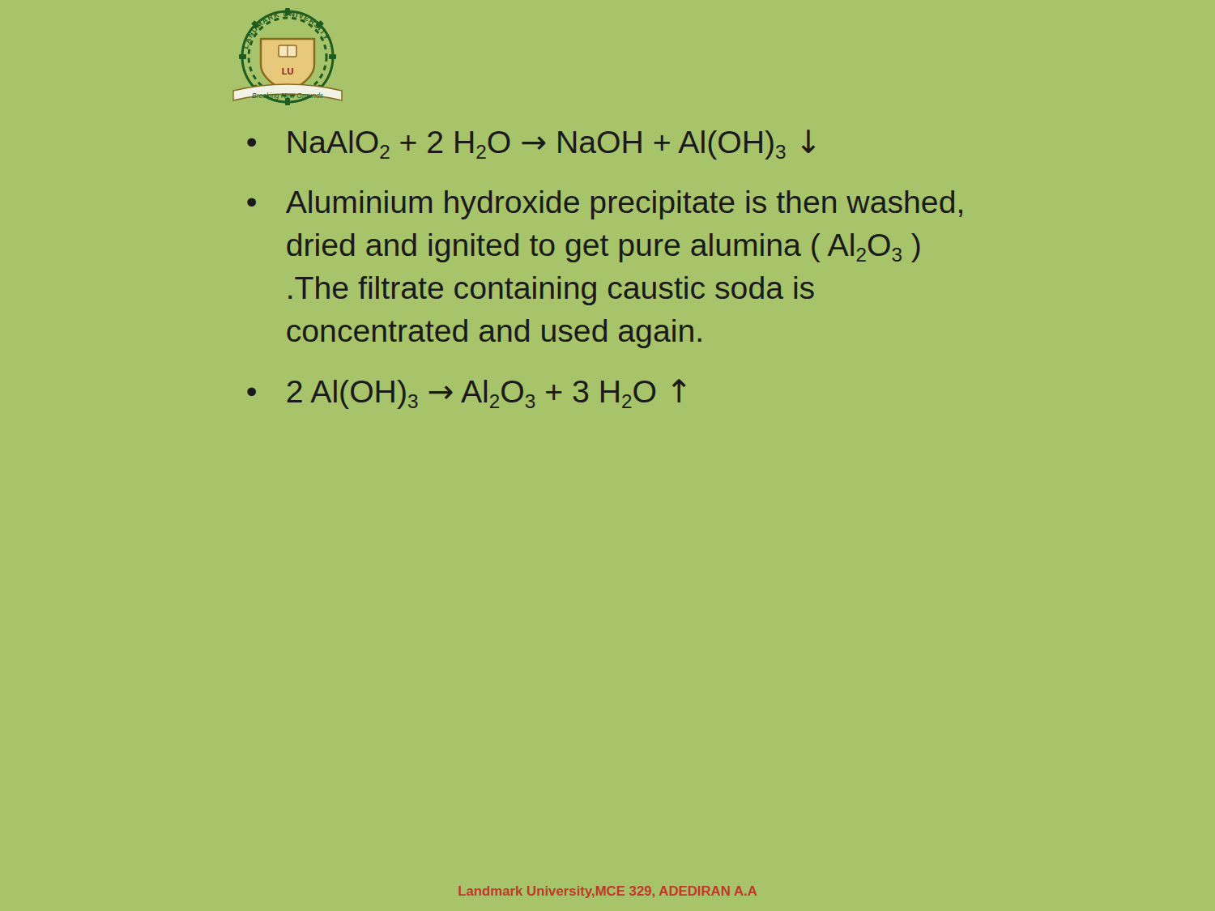LANDMARK UNIVERSITY LU Breaking New Grounds
NaAlO2 + 2 H2O → NaOH + Al(OH)3 ↓
Aluminium hydroxide precipitate is then washed, dried and ignited to get pure alumina ( Al2O3 ) .The filtrate containing caustic soda is concentrated and used again.
2 Al(OH)3 → Al2O3 + 3 H2O ↑
Landmark University,MCE 329, ADEDIRAN A.A